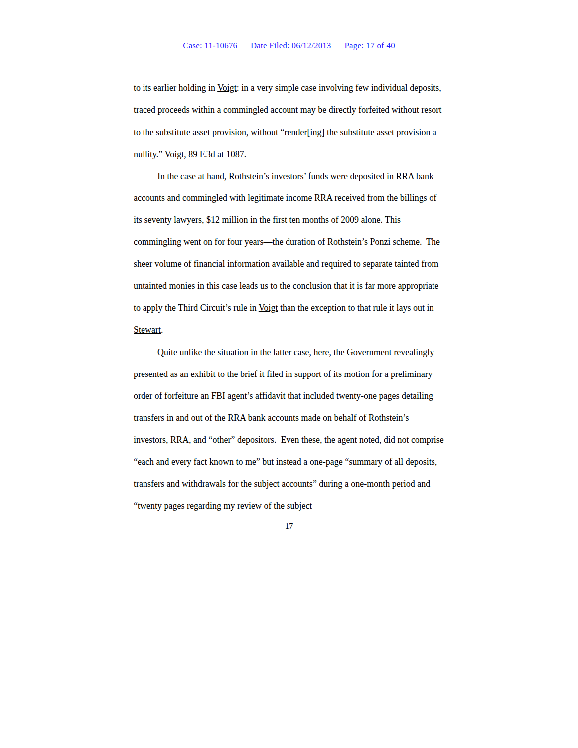Case: 11-10676 Date Filed: 06/12/2013 Page: 17 of 40
to its earlier holding in Voigt: in a very simple case involving few individual deposits, traced proceeds within a commingled account may be directly forfeited without resort to the substitute asset provision, without “render[ing] the substitute asset provision a nullity.” Voigt, 89 F.3d at 1087.
In the case at hand, Rothstein’s investors’ funds were deposited in RRA bank accounts and commingled with legitimate income RRA received from the billings of its seventy lawyers, $12 million in the first ten months of 2009 alone. This commingling went on for four years—the duration of Rothstein’s Ponzi scheme. The sheer volume of financial information available and required to separate tainted from untainted monies in this case leads us to the conclusion that it is far more appropriate to apply the Third Circuit’s rule in Voigt than the exception to that rule it lays out in Stewart.
Quite unlike the situation in the latter case, here, the Government revealingly presented as an exhibit to the brief it filed in support of its motion for a preliminary order of forfeiture an FBI agent’s affidavit that included twenty-one pages detailing transfers in and out of the RRA bank accounts made on behalf of Rothstein’s investors, RRA, and “other” depositors. Even these, the agent noted, did not comprise “each and every fact known to me” but instead a one-page “summary of all deposits, transfers and withdrawals for the subject accounts” during a one-month period and “twenty pages regarding my review of the subject
17